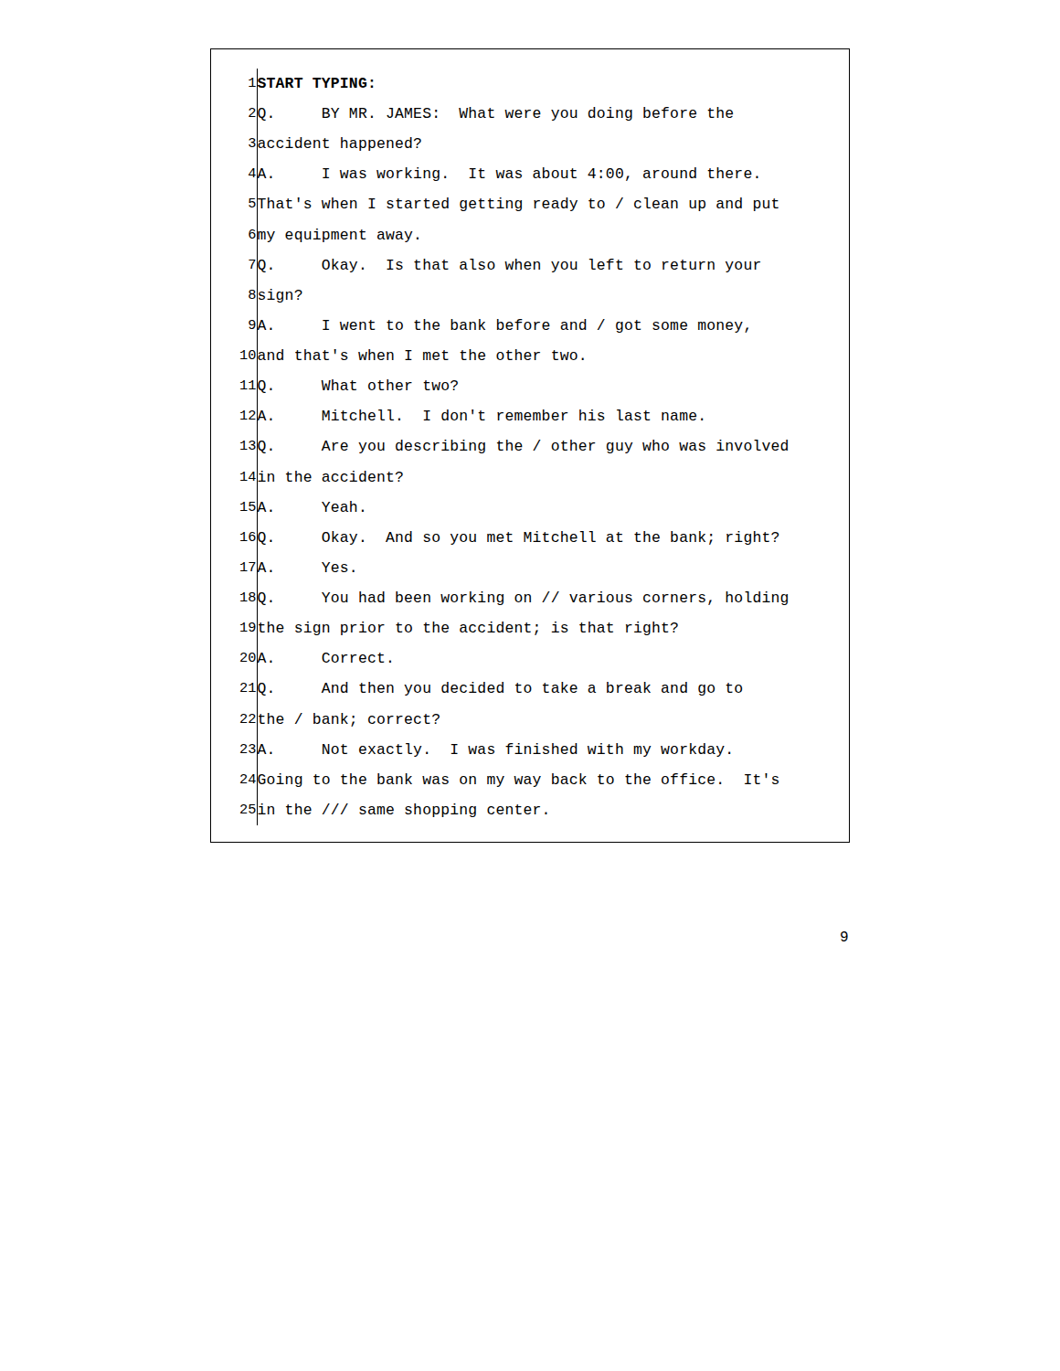| 1 | START TYPING: |
| 2 | Q. BY MR. JAMES: What were you doing before the |
| 3 | accident happened? |
| 4 | A. I was working. It was about 4:00, around there. |
| 5 | That's when I started getting ready to / clean up and put |
| 6 | my equipment away. |
| 7 | Q. Okay. Is that also when you left to return your |
| 8 | sign? |
| 9 | A. I went to the bank before and / got some money, |
| 10 | and that's when I met the other two. |
| 11 | Q. What other two? |
| 12 | A. Mitchell. I don't remember his last name. |
| 13 | Q. Are you describing the / other guy who was involved |
| 14 | in the accident? |
| 15 | A. Yeah. |
| 16 | Q. Okay. And so you met Mitchell at the bank; right? |
| 17 | A. Yes. |
| 18 | Q. You had been working on // various corners, holding |
| 19 | the sign prior to the accident; is that right? |
| 20 | A. Correct. |
| 21 | Q. And then you decided to take a break and go to |
| 22 | the / bank; correct? |
| 23 | A. Not exactly. I was finished with my workday. |
| 24 | Going to the bank was on my way back to the office. It's |
| 25 | in the /// same shopping center. |
9